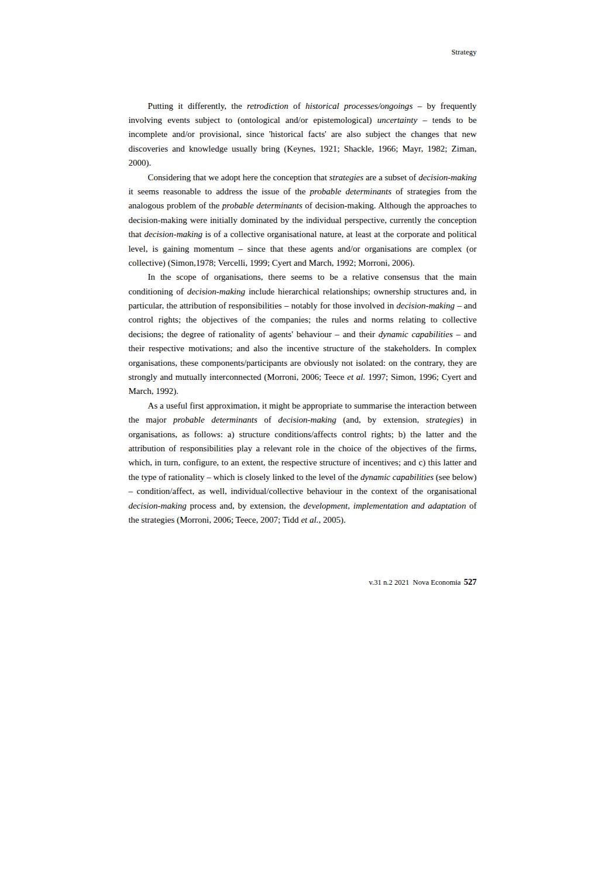Strategy
Putting it differently, the retrodiction of historical processes/ongoings – by frequently involving events subject to (ontological and/or epistemological) uncertainty – tends to be incomplete and/or provisional, since 'historical facts' are also subject the changes that new discoveries and knowledge usually bring (Keynes, 1921; Shackle, 1966; Mayr, 1982; Ziman, 2000).
Considering that we adopt here the conception that strategies are a subset of decision-making it seems reasonable to address the issue of the probable determinants of strategies from the analogous problem of the probable determinants of decision-making. Although the approaches to decision-making were initially dominated by the individual perspective, currently the conception that decision-making is of a collective organisational nature, at least at the corporate and political level, is gaining momentum – since that these agents and/or organisations are complex (or collective) (Simon,1978; Vercelli, 1999; Cyert and March, 1992; Morroni, 2006).
In the scope of organisations, there seems to be a relative consensus that the main conditioning of decision-making include hierarchical relationships; ownership structures and, in particular, the attribution of responsibilities – notably for those involved in decision-making – and control rights; the objectives of the companies; the rules and norms relating to collective decisions; the degree of rationality of agents' behaviour – and their dynamic capabilities – and their respective motivations; and also the incentive structure of the stakeholders. In complex organisations, these components/participants are obviously not isolated: on the contrary, they are strongly and mutually interconnected (Morroni, 2006; Teece et al. 1997; Simon, 1996; Cyert and March, 1992).
As a useful first approximation, it might be appropriate to summarise the interaction between the major probable determinants of decision-making (and, by extension, strategies) in organisations, as follows: a) structure conditions/affects control rights; b) the latter and the attribution of responsibilities play a relevant role in the choice of the objectives of the firms, which, in turn, configure, to an extent, the respective structure of incentives; and c) this latter and the type of rationality – which is closely linked to the level of the dynamic capabilities (see below) – condition/affect, as well, individual/collective behaviour in the context of the organisational decision-making process and, by extension, the development, implementation and adaptation of the strategies (Morroni, 2006; Teece, 2007; Tidd et al., 2005).
v.31 n.2 2021 Nova Economia527